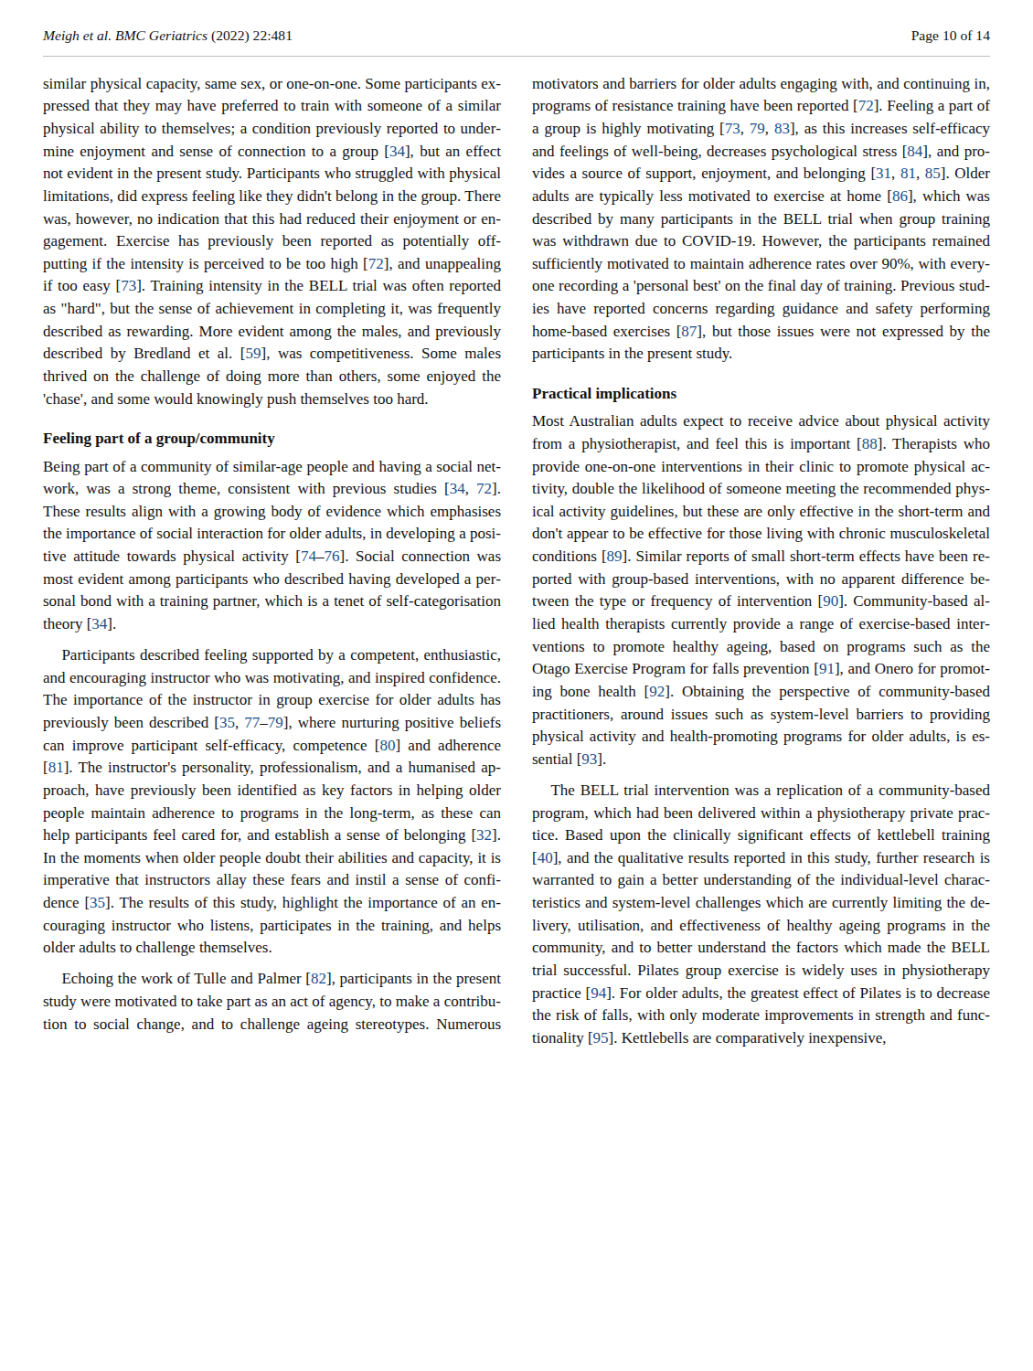Meigh et al. BMC Geriatrics (2022) 22:481
Page 10 of 14
similar physical capacity, same sex, or one-on-one. Some participants expressed that they may have preferred to train with someone of a similar physical ability to themselves; a condition previously reported to undermine enjoyment and sense of connection to a group [34], but an effect not evident in the present study. Participants who struggled with physical limitations, did express feeling like they didn't belong in the group. There was, however, no indication that this had reduced their enjoyment or engagement. Exercise has previously been reported as potentially off-putting if the intensity is perceived to be too high [72], and unappealing if too easy [73]. Training intensity in the BELL trial was often reported as "hard", but the sense of achievement in completing it, was frequently described as rewarding. More evident among the males, and previously described by Bredland et al. [59], was competitiveness. Some males thrived on the challenge of doing more than others, some enjoyed the 'chase', and some would knowingly push themselves too hard.
Feeling part of a group/community
Being part of a community of similar-age people and having a social network, was a strong theme, consistent with previous studies [34, 72]. These results align with a growing body of evidence which emphasises the importance of social interaction for older adults, in developing a positive attitude towards physical activity [74–76]. Social connection was most evident among participants who described having developed a personal bond with a training partner, which is a tenet of self-categorisation theory [34].
Participants described feeling supported by a competent, enthusiastic, and encouraging instructor who was motivating, and inspired confidence. The importance of the instructor in group exercise for older adults has previously been described [35, 77–79], where nurturing positive beliefs can improve participant self-efficacy, competence [80] and adherence [81]. The instructor's personality, professionalism, and a humanised approach, have previously been identified as key factors in helping older people maintain adherence to programs in the long-term, as these can help participants feel cared for, and establish a sense of belonging [32]. In the moments when older people doubt their abilities and capacity, it is imperative that instructors allay these fears and instil a sense of confidence [35]. The results of this study, highlight the importance of an encouraging instructor who listens, participates in the training, and helps older adults to challenge themselves.
Echoing the work of Tulle and Palmer [82], participants in the present study were motivated to take part as an act of agency, to make a contribution to social change, and to challenge ageing stereotypes. Numerous motivators and barriers for older adults engaging with, and continuing in, programs of resistance training have been reported [72]. Feeling a part of a group is highly motivating [73, 79, 83], as this increases self-efficacy and feelings of well-being, decreases psychological stress [84], and provides a source of support, enjoyment, and belonging [31, 81, 85]. Older adults are typically less motivated to exercise at home [86], which was described by many participants in the BELL trial when group training was withdrawn due to COVID-19. However, the participants remained sufficiently motivated to maintain adherence rates over 90%, with everyone recording a 'personal best' on the final day of training. Previous studies have reported concerns regarding guidance and safety performing home-based exercises [87], but those issues were not expressed by the participants in the present study.
Practical implications
Most Australian adults expect to receive advice about physical activity from a physiotherapist, and feel this is important [88]. Therapists who provide one-on-one interventions in their clinic to promote physical activity, double the likelihood of someone meeting the recommended physical activity guidelines, but these are only effective in the short-term and don't appear to be effective for those living with chronic musculoskeletal conditions [89]. Similar reports of small short-term effects have been reported with group-based interventions, with no apparent difference between the type or frequency of intervention [90]. Community-based allied health therapists currently provide a range of exercise-based interventions to promote healthy ageing, based on programs such as the Otago Exercise Program for falls prevention [91], and Onero for promoting bone health [92]. Obtaining the perspective of community-based practitioners, around issues such as system-level barriers to providing physical activity and health-promoting programs for older adults, is essential [93].
The BELL trial intervention was a replication of a community-based program, which had been delivered within a physiotherapy private practice. Based upon the clinically significant effects of kettlebell training [40], and the qualitative results reported in this study, further research is warranted to gain a better understanding of the individual-level characteristics and system-level challenges which are currently limiting the delivery, utilisation, and effectiveness of healthy ageing programs in the community, and to better understand the factors which made the BELL trial successful. Pilates group exercise is widely uses in physiotherapy practice [94]. For older adults, the greatest effect of Pilates is to decrease the risk of falls, with only moderate improvements in strength and functionality [95]. Kettlebells are comparatively inexpensive,